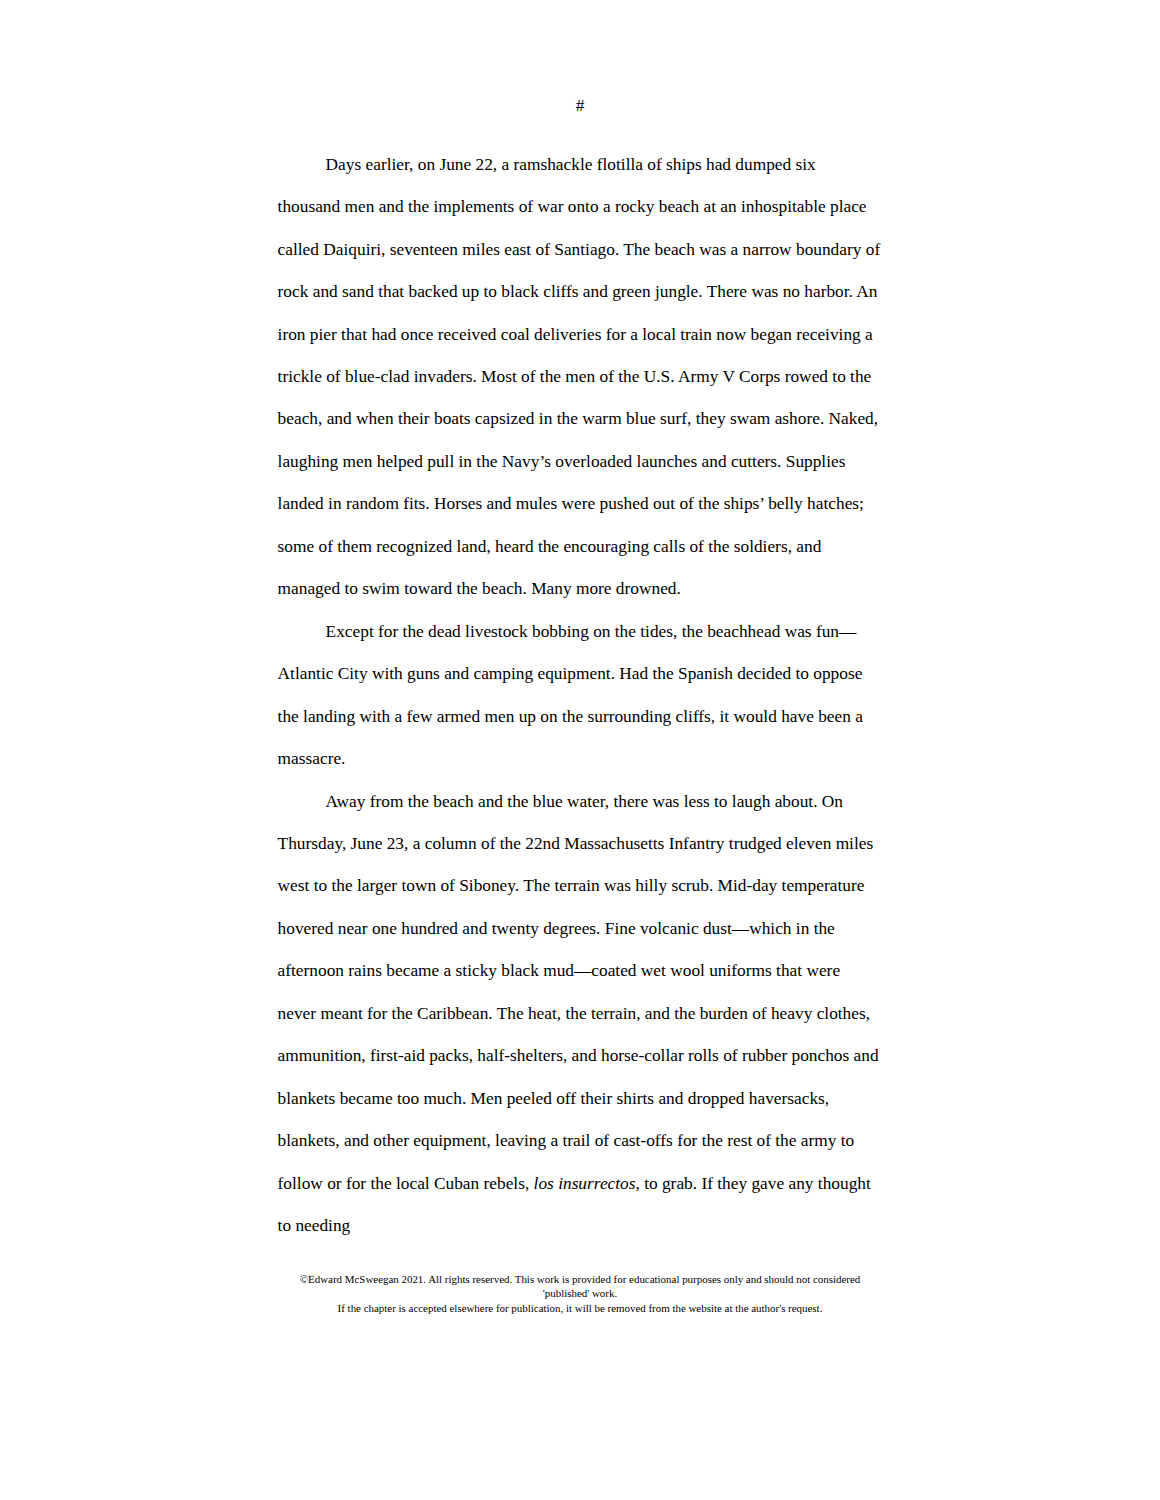#
Days earlier, on June 22, a ramshackle flotilla of ships had dumped six thousand men and the implements of war onto a rocky beach at an inhospitable place called Daiquiri, seventeen miles east of Santiago. The beach was a narrow boundary of rock and sand that backed up to black cliffs and green jungle. There was no harbor. An iron pier that had once received coal deliveries for a local train now began receiving a trickle of blue-clad invaders. Most of the men of the U.S. Army V Corps rowed to the beach, and when their boats capsized in the warm blue surf, they swam ashore. Naked, laughing men helped pull in the Navy’s overloaded launches and cutters. Supplies landed in random fits. Horses and mules were pushed out of the ships’ belly hatches; some of them recognized land, heard the encouraging calls of the soldiers, and managed to swim toward the beach. Many more drowned.
Except for the dead livestock bobbing on the tides, the beachhead was fun—Atlantic City with guns and camping equipment. Had the Spanish decided to oppose the landing with a few armed men up on the surrounding cliffs, it would have been a massacre.
Away from the beach and the blue water, there was less to laugh about. On Thursday, June 23, a column of the 22nd Massachusetts Infantry trudged eleven miles west to the larger town of Siboney. The terrain was hilly scrub. Mid-day temperature hovered near one hundred and twenty degrees. Fine volcanic dust—which in the afternoon rains became a sticky black mud—coated wet wool uniforms that were never meant for the Caribbean. The heat, the terrain, and the burden of heavy clothes, ammunition, first-aid packs, half-shelters, and horse-collar rolls of rubber ponchos and blankets became too much. Men peeled off their shirts and dropped haversacks, blankets, and other equipment, leaving a trail of cast-offs for the rest of the army to follow or for the local Cuban rebels, los insurrectos, to grab. If they gave any thought to needing
©Edward McSweegan 2021. All rights reserved. This work is provided for educational purposes only and should not considered 'published' work.
If the chapter is accepted elsewhere for publication, it will be removed from the website at the author's request.